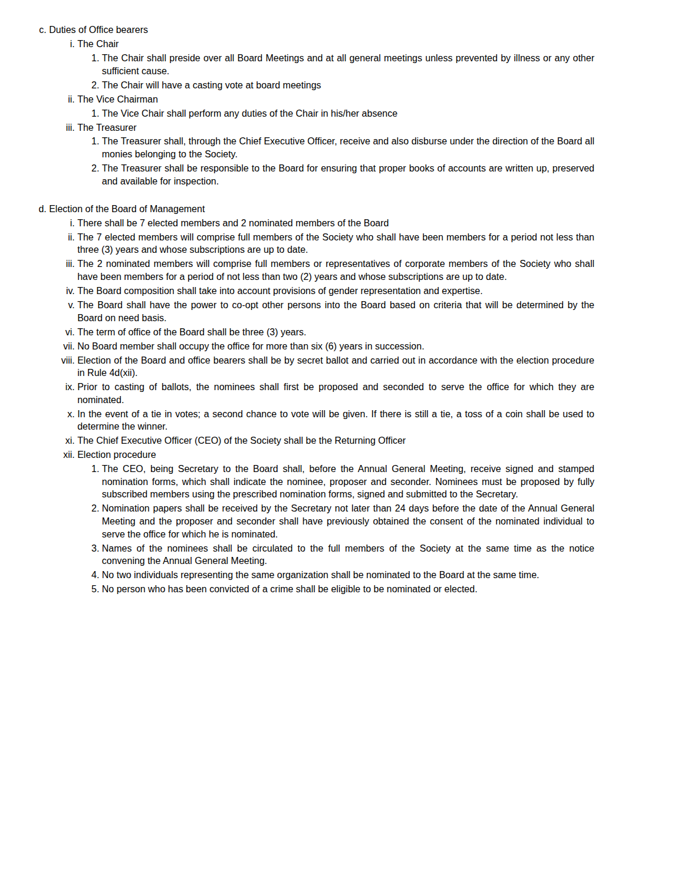Duties of Office bearers
The Chair
The Chair shall preside over all Board Meetings and at all general meetings unless prevented by illness or any other sufficient cause.
The Chair will have a casting vote at board meetings
The Vice Chairman
The Vice Chair shall perform any duties of the Chair in his/her absence
The Treasurer
The Treasurer shall, through the Chief Executive Officer, receive and also disburse under the direction of the Board all monies belonging to the Society.
The Treasurer shall be responsible to the Board for ensuring that proper books of accounts are written up, preserved and available for inspection.
Election of the Board of Management
There shall be 7 elected members and 2 nominated members of the Board
The 7 elected members will comprise full members of the Society who shall have been members for a period not less than three (3) years and whose subscriptions are up to date.
The 2 nominated members will comprise full members or representatives of corporate members of the Society who shall have been members for a period of not less than two (2) years and whose subscriptions are up to date.
The Board composition shall take into account provisions of gender representation and expertise.
The Board shall have the power to co-opt other persons into the Board based on criteria that will be determined by the Board on need basis.
The term of office of the Board shall be three (3) years.
No Board member shall occupy the office for more than six (6) years in succession.
Election of the Board and office bearers shall be by secret ballot and carried out in accordance with the election procedure in Rule 4d(xii).
Prior to casting of ballots, the nominees shall first be proposed and seconded to serve the office for which they are nominated.
In the event of a tie in votes; a second chance to vote will be given. If there is still a tie, a toss of a coin shall be used to determine the winner.
The Chief Executive Officer (CEO) of the Society shall be the Returning Officer
Election procedure
The CEO, being Secretary to the Board shall, before the Annual General Meeting, receive signed and stamped nomination forms, which shall indicate the nominee, proposer and seconder. Nominees must be proposed by fully subscribed members using the prescribed nomination forms, signed and submitted to the Secretary.
Nomination papers shall be received by the Secretary not later than 24 days before the date of the Annual General Meeting and the proposer and seconder shall have previously obtained the consent of the nominated individual to serve the office for which he is nominated.
Names of the nominees shall be circulated to the full members of the Society at the same time as the notice convening the Annual General Meeting.
No two individuals representing the same organization shall be nominated to the Board at the same time.
No person who has been convicted of a crime shall be eligible to be nominated or elected.